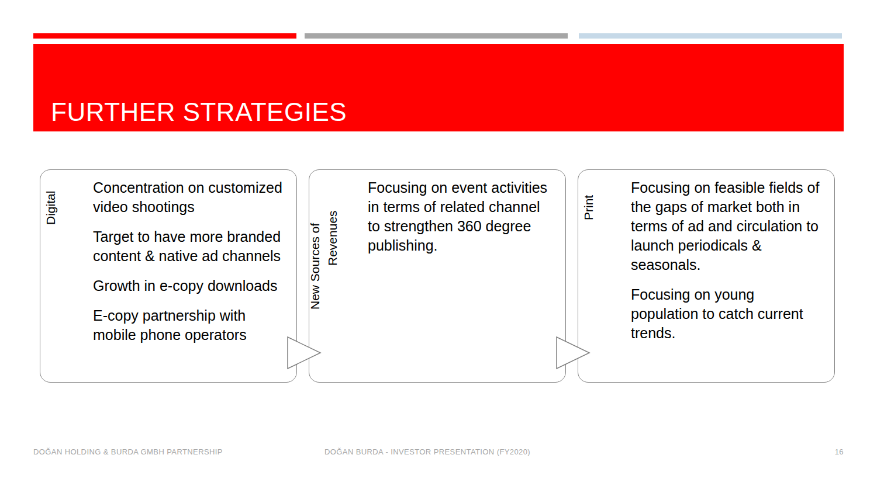FURTHER STRATEGIES
Digital
Concentration on customized video shootings
Target to have more branded content & native ad channels
Growth in e-copy downloads
E-copy partnership with mobile phone operators
New Sources of
Revenues
Focusing on event activities in terms of related channel to strengthen 360 degree publishing.
Print
Focusing on feasible fields of the gaps of market both in terms of ad and circulation to launch periodicals & seasonals.
Focusing on young population to catch current trends.
DOĞAN HOLDING & BURDA GMBH PARTNERSHIP DOĞAN BURDA - INVESTOR PRESENTATION (FY2020) 16